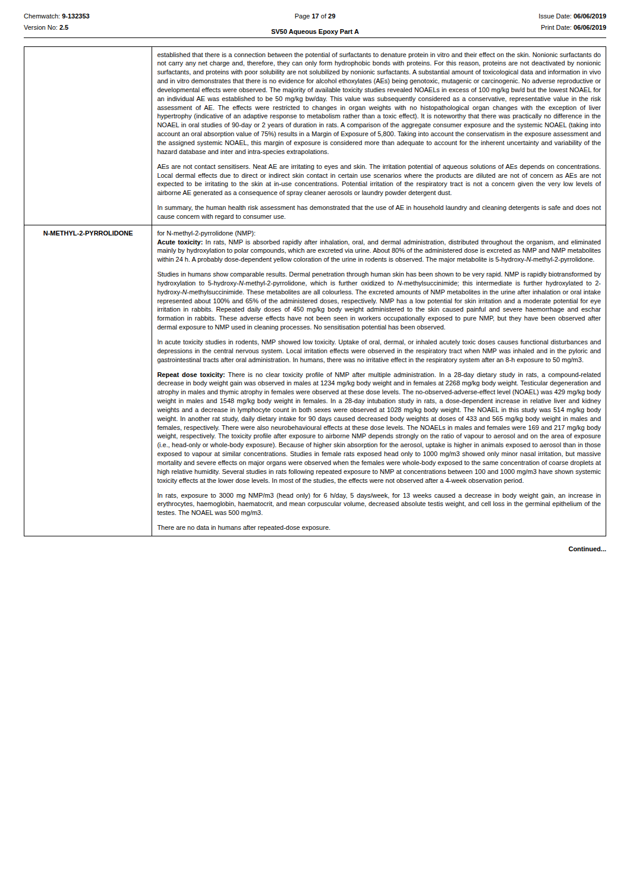Chemwatch: 9-132353
Version No: 2.5
Page 17 of 29
Issue Date: 06/06/2019
Print Date: 06/06/2019
SV50 Aqueous Epoxy Part A
| | established that there is a connection between the potential of surfactants to denature protein in vitro and their effect on the skin. Nonionic surfactants do not carry any net charge and, therefore, they can only form hydrophobic bonds with proteins. For this reason, proteins are not deactivated by nonionic surfactants, and proteins with poor solubility are not solubilized by nonionic surfactants. A substantial amount of toxicological data and information in vivo and in vitro demonstrates that there is no evidence for alcohol ethoxylates (AEs) being genotoxic, mutagenic or carcinogenic. No adverse reproductive or developmental effects were observed. The majority of available toxicity studies revealed NOAELs in excess of 100 mg/kg bw/d but the lowest NOAEL for an individual AE was established to be 50 mg/kg bw/day. This value was subsequently considered as a conservative, representative value in the risk assessment of AE. The effects were restricted to changes in organ weights with no histopathological organ changes with the exception of liver hypertrophy (indicative of an adaptive response to metabolism rather than a toxic effect). It is noteworthy that there was practically no difference in the NOAEL in oral studies of 90-day or 2 years of duration in rats. A comparison of the aggregate consumer exposure and the systemic NOAEL (taking into account an oral absorption value of 75%) results in a Margin of Exposure of 5,800. Taking into account the conservatism in the exposure assessment and the assigned systemic NOAEL, this margin of exposure is considered more than adequate to account for the inherent uncertainty and variability of the hazard database and inter and intra-species extrapolations. AEs are not contact sensitisers. Neat AE are irritating to eyes and skin. The irritation potential of aqueous solutions of AEs depends on concentrations. Local dermal effects due to direct or indirect skin contact in certain use scenarios where the products are diluted are not of concern as AEs are not expected to be irritating to the skin at in-use concentrations. Potential irritation of the respiratory tract is not a concern given the very low levels of airborne AE generated as a consequence of spray cleaner aerosols or laundry powder detergent dust. In summary, the human health risk assessment has demonstrated that the use of AE in household laundry and cleaning detergents is safe and does not cause concern with regard to consumer use. |
| N-METHYL-2-PYRROLIDONE | for N-methyl-2-pyrrolidone (NMP): Acute toxicity: In rats, NMP is absorbed rapidly after inhalation, oral, and dermal administration, distributed throughout the organism, and eliminated mainly by hydroxylation to polar compounds, which are excreted via urine. About 80% of the administered dose is excreted as NMP and NMP metabolites within 24 h. A probably dose-dependent yellow coloration of the urine in rodents is observed. The major metabolite is 5-hydroxy- N -methyl-2-pyrrolidone. Studies in humans show comparable results. Dermal penetration through human skin has been shown to be very rapid. NMP is rapidly biotransformed by hydroxylation to 5-hydroxy- N -methyl-2-pyrrolidone, which is further oxidized to N -methylsuccinimide; this intermediate is further hydroxylated to 2-hydroxy- N -methylsuccinimide. These metabolites are all colourless. The excreted amounts of NMP metabolites in the urine after inhalation or oral intake represented about 100% and 65% of the administered doses, respectively. NMP has a low potential for skin irritation and a moderate potential for eye irritation in rabbits. Repeated daily doses of 450 mg/kg body weight administered to the skin caused painful and severe haemorrhage and eschar formation in rabbits. These adverse effects have not been seen in workers occupationally exposed to pure NMP, but they have been observed after dermal exposure to NMP used in cleaning processes. No sensitisation potential has been observed. In acute toxicity studies in rodents, NMP showed low toxicity. Uptake of oral, dermal, or inhaled acutely toxic doses causes functional disturbances and depressions in the central nervous system. Local irritation effects were observed in the respiratory tract when NMP was inhaled and in the pyloric and gastrointestinal tracts after oral administration. In humans, there was no irritative effect in the respiratory system after an 8-h exposure to 50 mg/m3. Repeat dose toxicity: There is no clear toxicity profile of NMP after multiple administration. In a 28-day dietary study in rats, a compound-related decrease in body weight gain was observed in males at 1234 mg/kg body weight and in females at 2268 mg/kg body weight. Testicular degeneration and atrophy in males and thymic atrophy in females were observed at these dose levels. The no-observed-adverse-effect level (NOAEL) was 429 mg/kg body weight in males and 1548 mg/kg body weight in females. In a 28-day intubation study in rats, a dose-dependent increase in relative liver and kidney weights and a decrease in lymphocyte count in both sexes were observed at 1028 mg/kg body weight. The NOAEL in this study was 514 mg/kg body weight. In another rat study, daily dietary intake for 90 days caused decreased body weights at doses of 433 and 565 mg/kg body weight in males and females, respectively. There were also neurobehavioural effects at these dose levels. The NOAELs in males and females were 169 and 217 mg/kg body weight, respectively. The toxicity profile after exposure to airborne NMP depends strongly on the ratio of vapour to aerosol and on the area of exposure (i.e., head-only or whole-body exposure). Because of higher skin absorption for the aerosol, uptake is higher in animals exposed to aerosol than in those exposed to vapour at similar concentrations. Studies in female rats exposed head only to 1000 mg/m3 showed only minor nasal irritation, but massive mortality and severe effects on major organs were observed when the females were whole-body exposed to the same concentration of coarse droplets at high relative humidity. Several studies in rats following repeated exposure to NMP at concentrations between 100 and 1000 mg/m3 have shown systemic toxicity effects at the lower dose levels. In most of the studies, the effects were not observed after a 4-week observation period. In rats, exposure to 3000 mg NMP/m3 (head only) for 6 h/day, 5 days/week, for 13 weeks caused a decrease in body weight gain, an increase in erythrocytes, haemoglobin, haematocrit, and mean corpuscular volume, decreased absolute testis weight, and cell loss in the germinal epithelium of the testes. The NOAEL was 500 mg/m3. There are no data in humans after repeated-dose exposure. |
Continued...